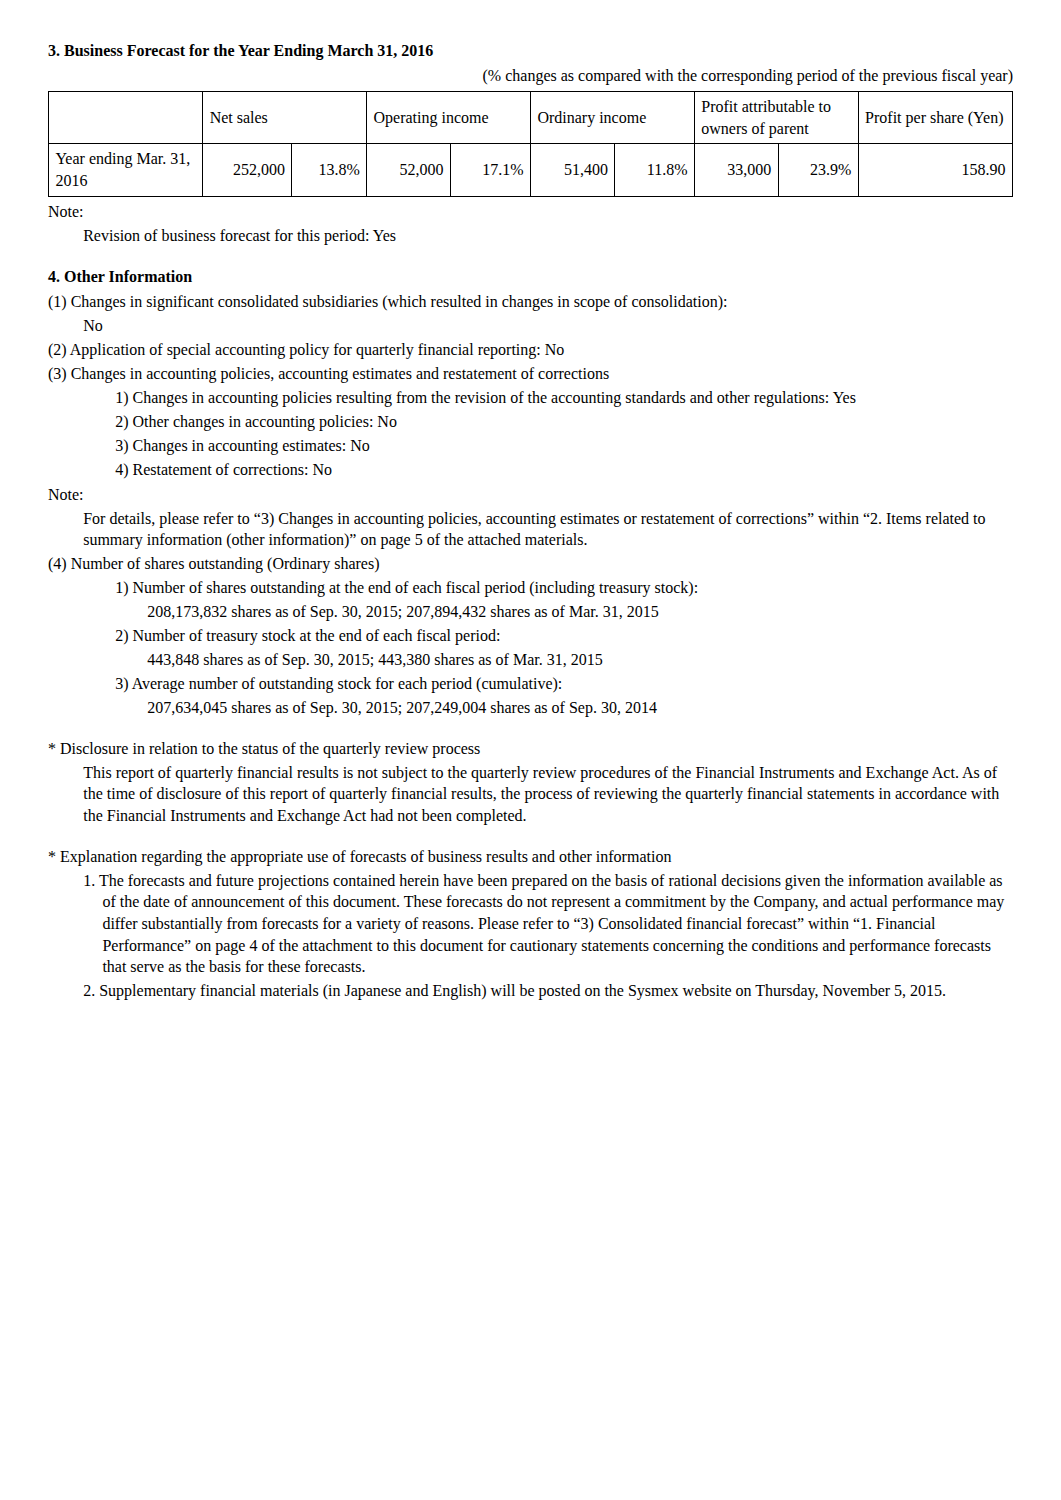3. Business Forecast for the Year Ending March 31, 2016
(% changes as compared with the corresponding period of the previous fiscal year)
| | Net sales | Operating income | Ordinary income | Profit attributable to owners of parent | Profit per share (Yen) |
| --- | --- | --- | --- | --- | --- |
| Year ending Mar. 31, 2016 | 252,000 | 13.8% | 52,000 | 17.1% | 51,400 | 11.8% | 33,000 | 23.9% | 158.90 |
Note:
Revision of business forecast for this period: Yes
4. Other Information
(1) Changes in significant consolidated subsidiaries (which resulted in changes in scope of consolidation):
No
(2) Application of special accounting policy for quarterly financial reporting: No
(3) Changes in accounting policies, accounting estimates and restatement of corrections
1) Changes in accounting policies resulting from the revision of the accounting standards and other regulations: Yes
2) Other changes in accounting policies: No
3) Changes in accounting estimates: No
4) Restatement of corrections: No
Note:
For details, please refer to “3) Changes in accounting policies, accounting estimates or restatement of corrections” within “2. Items related to summary information (other information)” on page 5 of the attached materials.
(4) Number of shares outstanding (Ordinary shares)
1) Number of shares outstanding at the end of each fiscal period (including treasury stock):
208,173,832 shares as of Sep. 30, 2015; 207,894,432 shares as of Mar. 31, 2015
2) Number of treasury stock at the end of each fiscal period:
443,848 shares as of Sep. 30, 2015; 443,380 shares as of Mar. 31, 2015
3) Average number of outstanding stock for each period (cumulative):
207,634,045 shares as of Sep. 30, 2015; 207,249,004 shares as of Sep. 30, 2014
* Disclosure in relation to the status of the quarterly review process
This report of quarterly financial results is not subject to the quarterly review procedures of the Financial Instruments and Exchange Act. As of the time of disclosure of this report of quarterly financial results, the process of reviewing the quarterly financial statements in accordance with the Financial Instruments and Exchange Act had not been completed.
* Explanation regarding the appropriate use of forecasts of business results and other information
1. The forecasts and future projections contained herein have been prepared on the basis of rational decisions given the information available as of the date of announcement of this document. These forecasts do not represent a commitment by the Company, and actual performance may differ substantially from forecasts for a variety of reasons. Please refer to “3) Consolidated financial forecast” within “1. Financial Performance” on page 4 of the attachment to this document for cautionary statements concerning the conditions and performance forecasts that serve as the basis for these forecasts.
2. Supplementary financial materials (in Japanese and English) will be posted on the Sysmex website on Thursday, November 5, 2015.